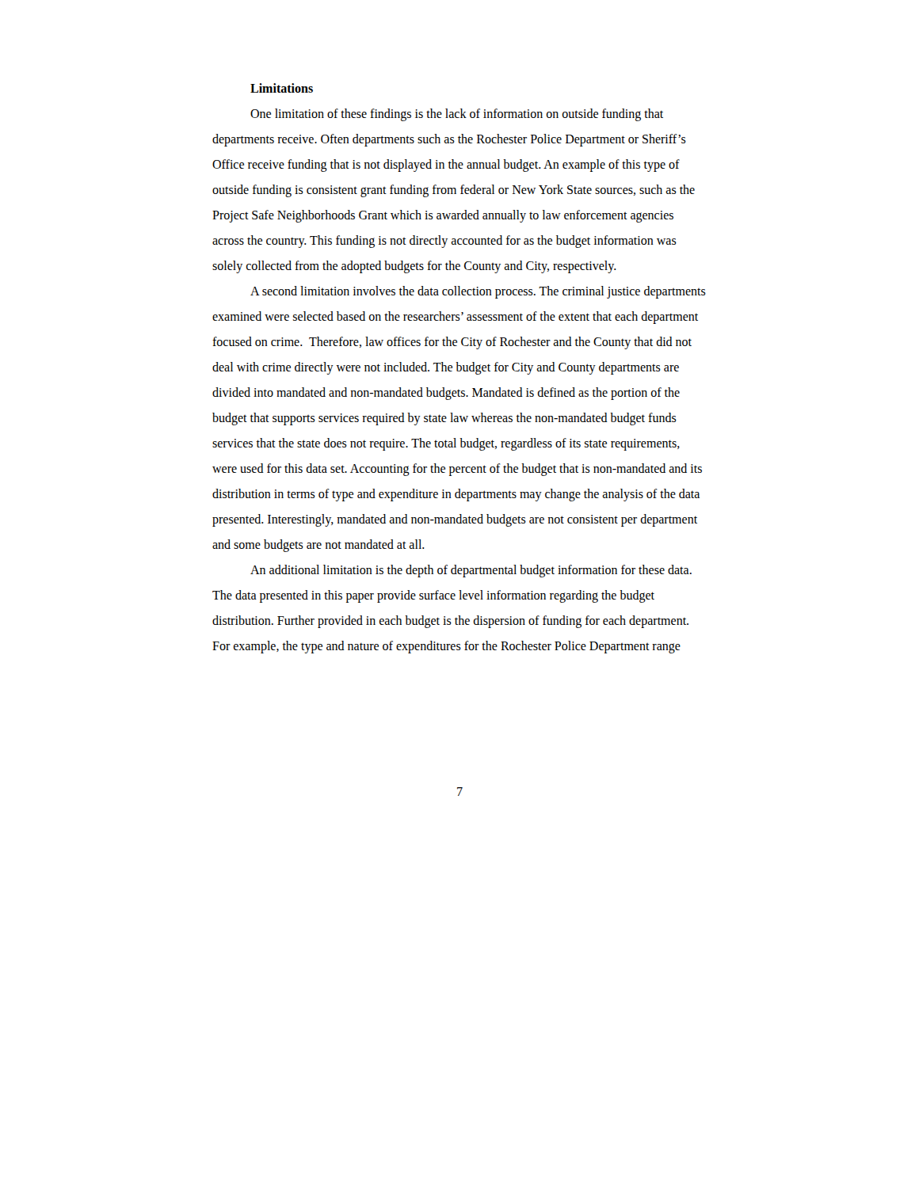Limitations
One limitation of these findings is the lack of information on outside funding that departments receive. Often departments such as the Rochester Police Department or Sheriff’s Office receive funding that is not displayed in the annual budget. An example of this type of outside funding is consistent grant funding from federal or New York State sources, such as the Project Safe Neighborhoods Grant which is awarded annually to law enforcement agencies across the country. This funding is not directly accounted for as the budget information was solely collected from the adopted budgets for the County and City, respectively.
A second limitation involves the data collection process. The criminal justice departments examined were selected based on the researchers’ assessment of the extent that each department focused on crime. Therefore, law offices for the City of Rochester and the County that did not deal with crime directly were not included. The budget for City and County departments are divided into mandated and non-mandated budgets. Mandated is defined as the portion of the budget that supports services required by state law whereas the non-mandated budget funds services that the state does not require. The total budget, regardless of its state requirements, were used for this data set. Accounting for the percent of the budget that is non-mandated and its distribution in terms of type and expenditure in departments may change the analysis of the data presented. Interestingly, mandated and non-mandated budgets are not consistent per department and some budgets are not mandated at all.
An additional limitation is the depth of departmental budget information for these data. The data presented in this paper provide surface level information regarding the budget distribution. Further provided in each budget is the dispersion of funding for each department. For example, the type and nature of expenditures for the Rochester Police Department range
7